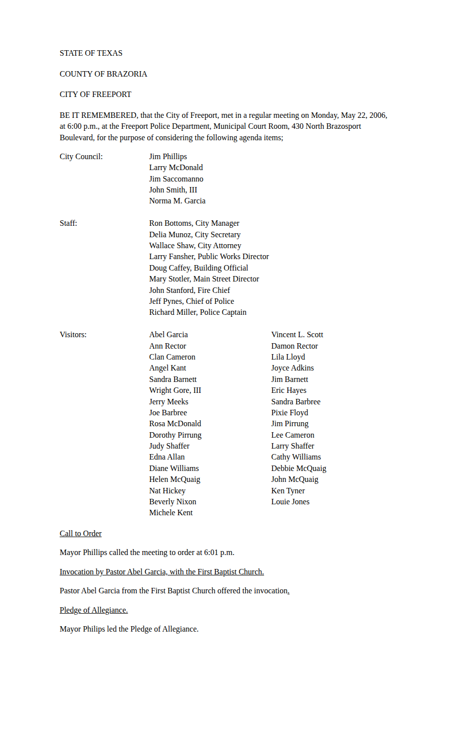STATE OF TEXAS
COUNTY OF BRAZORIA
CITY OF FREEPORT
BE IT REMEMBERED, that the City of Freeport, met in a regular meeting on Monday, May 22, 2006, at 6:00 p.m., at the Freeport Police Department, Municipal Court Room, 430 North Brazosport Boulevard, for the purpose of considering the following agenda items;
| City Council: | Jim Phillips Larry McDonald Jim Saccomanno John Smith, III Norma M. Garcia |
| Staff: | Ron Bottoms, City Manager Delia Munoz, City Secretary Wallace Shaw, City Attorney Larry Fansher, Public Works Director Doug Caffey, Building Official Mary Stotler, Main Street Director John Stanford, Fire Chief Jeff Pynes, Chief of Police Richard Miller, Police Captain |
| Visitors: | Abel Garcia Ann Rector Clan Cameron Angel Kant Sandra Barnett Wright Gore, III Jerry Meeks Joe Barbree Rosa McDonald Dorothy Pirrung Judy Shaffer Edna Allan Diane Williams Helen McQuaig Nat Hickey Beverly Nixon Michele Kent | Vincent L. Scott Damon Rector Lila Lloyd Joyce Adkins Jim Barnett Eric Hayes Sandra Barbree Pixie Floyd Jim Pirrung Lee Cameron Larry Shaffer Cathy Williams Debbie McQuaig John McQuaig Ken Tyner Louie Jones |
Call to Order
Mayor Phillips called the meeting to order at 6:01 p.m.
Invocation by Pastor Abel Garcia, with the First Baptist Church.
Pastor Abel Garcia from the First Baptist Church offered the invocation.
Pledge of Allegiance.
Mayor Philips led the Pledge of Allegiance.